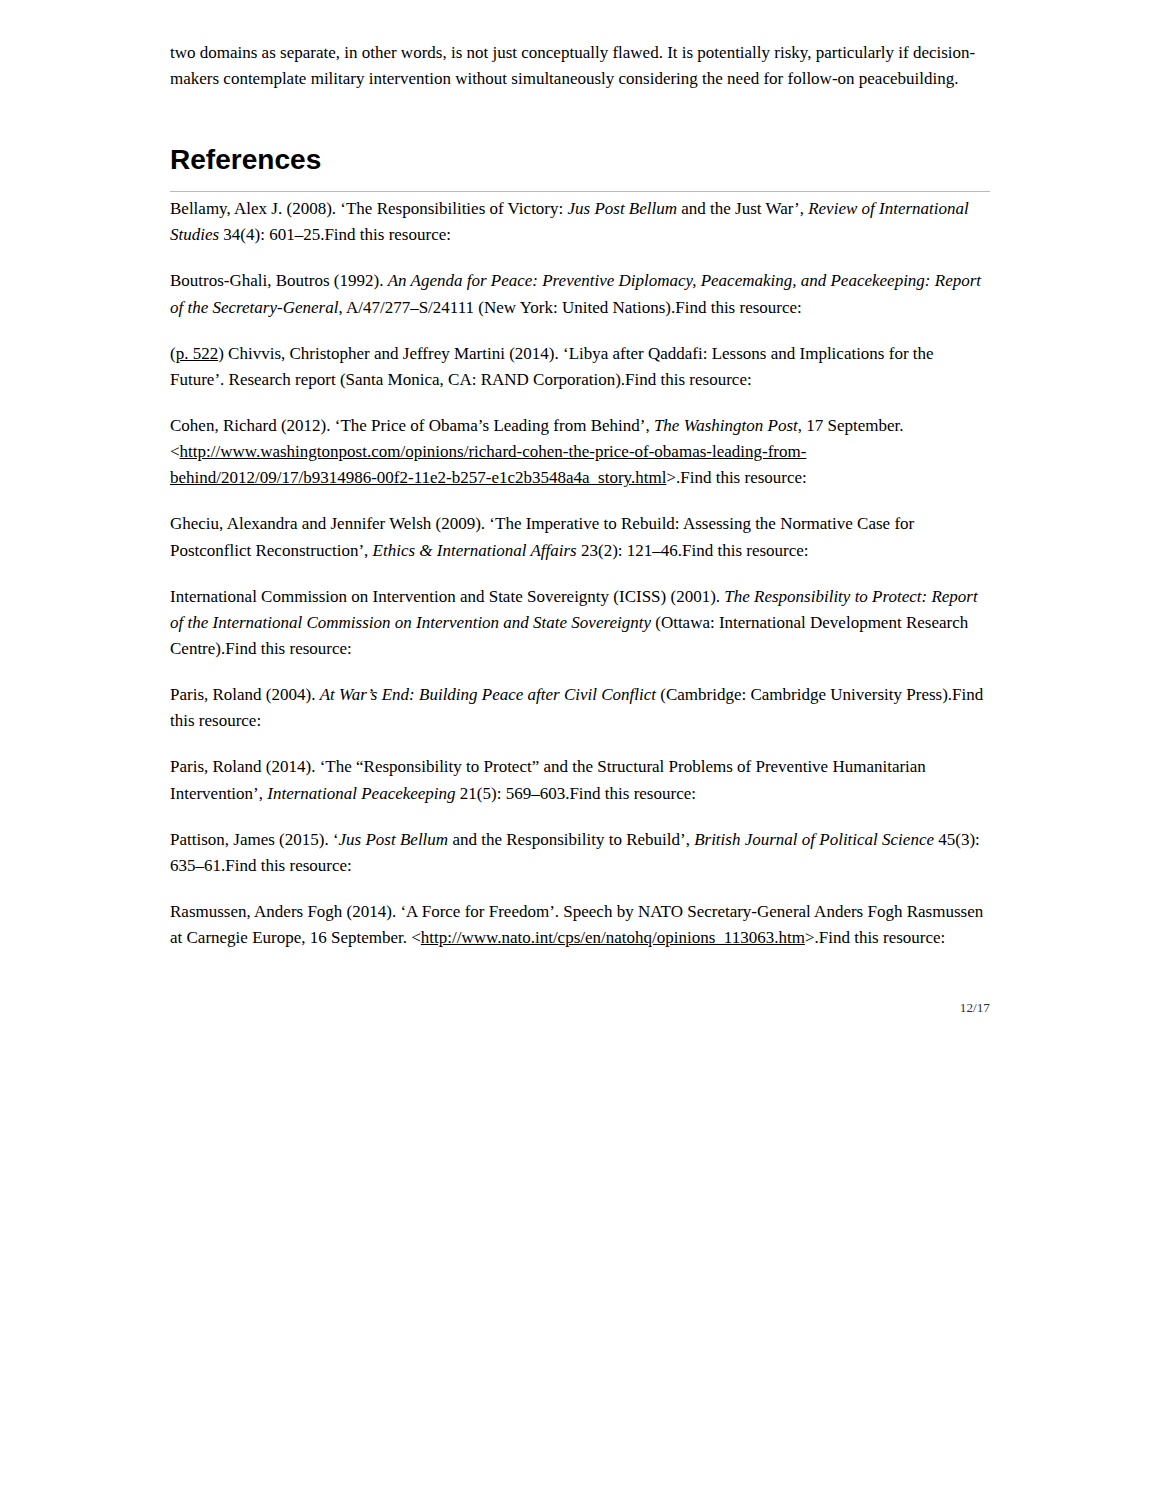two domains as separate, in other words, is not just conceptually flawed. It is potentially risky, particularly if decision-makers contemplate military intervention without simultaneously considering the need for follow-on peacebuilding.
References
Bellamy, Alex J. (2008). ‘The Responsibilities of Victory: Jus Post Bellum and the Just War’, Review of International Studies 34(4): 601–25.Find this resource:
Boutros-Ghali, Boutros (1992). An Agenda for Peace: Preventive Diplomacy, Peacemaking, and Peacekeeping: Report of the Secretary-General, A/47/277–S/24111 (New York: United Nations).Find this resource:
(p. 522) Chivvis, Christopher and Jeffrey Martini (2014). ‘Libya after Qaddafi: Lessons and Implications for the Future’. Research report (Santa Monica, CA: RAND Corporation).Find this resource:
Cohen, Richard (2012). ‘The Price of Obama’s Leading from Behind’, The Washington Post, 17 September. <http://www.washingtonpost.com/opinions/richard-cohen-the-price-of-obamas-leading-from-behind/2012/09/17/b9314986-00f2-11e2-b257-e1c2b3548a4a_story.html>.Find this resource:
Gheciu, Alexandra and Jennifer Welsh (2009). ‘The Imperative to Rebuild: Assessing the Normative Case for Postconflict Reconstruction’, Ethics & International Affairs 23(2): 121–46.Find this resource:
International Commission on Intervention and State Sovereignty (ICISS) (2001). The Responsibility to Protect: Report of the International Commission on Intervention and State Sovereignty (Ottawa: International Development Research Centre).Find this resource:
Paris, Roland (2004). At War’s End: Building Peace after Civil Conflict (Cambridge: Cambridge University Press).Find this resource:
Paris, Roland (2014). ‘The “Responsibility to Protect” and the Structural Problems of Preventive Humanitarian Intervention’, International Peacekeeping 21(5): 569–603.Find this resource:
Pattison, James (2015). ‘Jus Post Bellum and the Responsibility to Rebuild’, British Journal of Political Science 45(3): 635–61.Find this resource:
Rasmussen, Anders Fogh (2014). ‘A Force for Freedom’. Speech by NATO Secretary-General Anders Fogh Rasmussen at Carnegie Europe, 16 September. <http://www.nato.int/cps/en/natohq/opinions_113063.htm>.Find this resource:
12/17